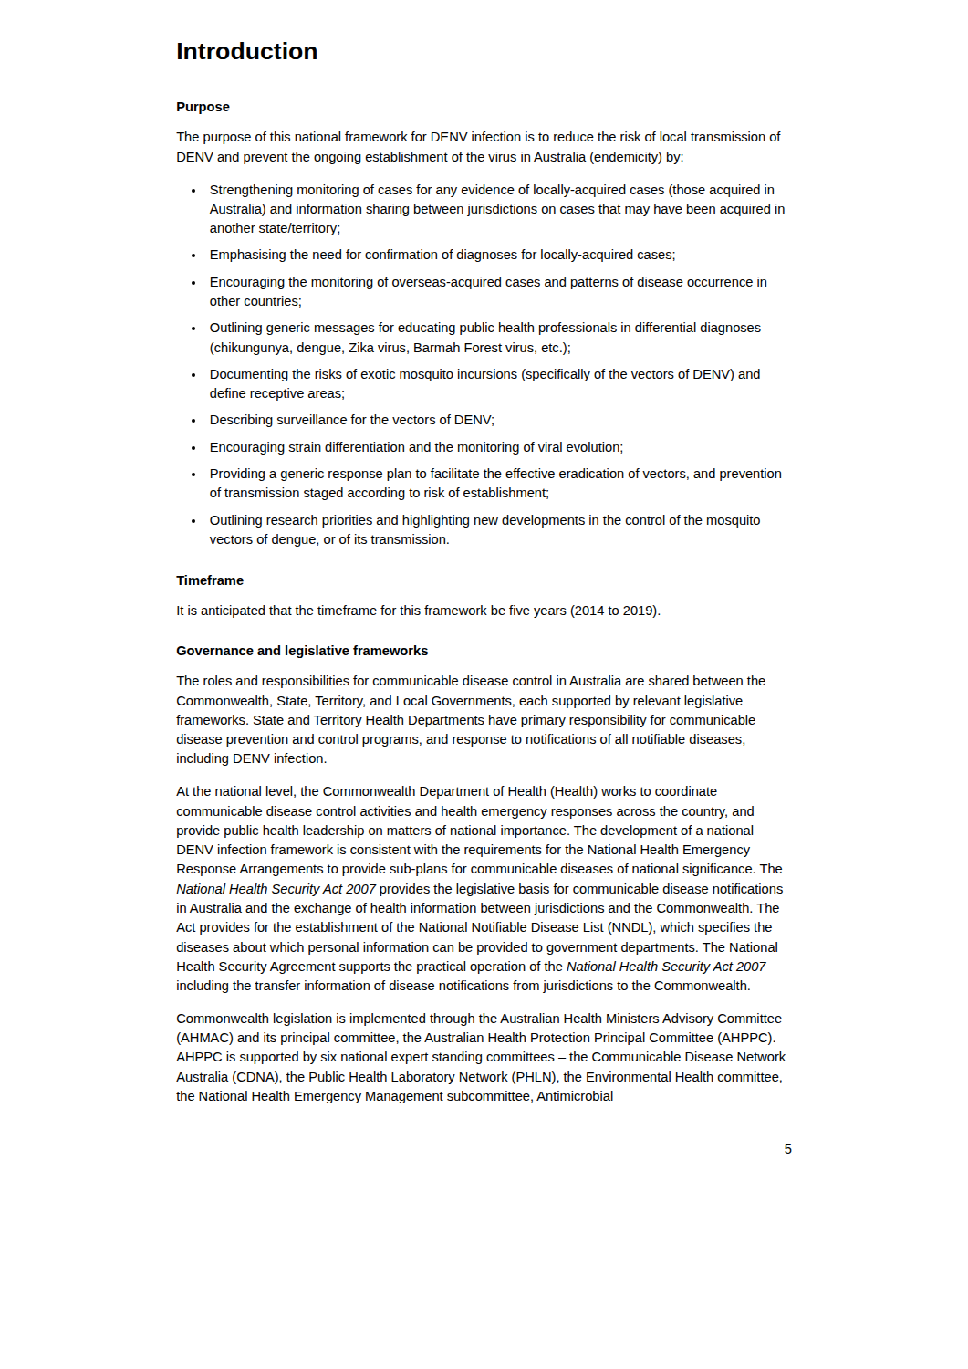Introduction
Purpose
The purpose of this national framework for DENV infection is to reduce the risk of local transmission of DENV and prevent the ongoing establishment of the virus in Australia (endemicity) by:
Strengthening monitoring of cases for any evidence of locally-acquired cases (those acquired in Australia) and information sharing between jurisdictions on cases that may have been acquired in another state/territory;
Emphasising the need for confirmation of diagnoses for locally-acquired cases;
Encouraging the monitoring of overseas-acquired cases and patterns of disease occurrence in other countries;
Outlining generic messages for educating public health professionals in differential diagnoses (chikungunya, dengue, Zika virus, Barmah Forest virus, etc.);
Documenting the risks of exotic mosquito incursions (specifically of the vectors of DENV) and define receptive areas;
Describing surveillance for the vectors of DENV;
Encouraging strain differentiation and the monitoring of viral evolution;
Providing a generic response plan to facilitate the effective eradication of vectors, and prevention of transmission staged according to risk of establishment;
Outlining research priorities and highlighting new developments in the control of the mosquito vectors of dengue, or of its transmission.
Timeframe
It is anticipated that the timeframe for this framework be five years (2014 to 2019).
Governance and legislative frameworks
The roles and responsibilities for communicable disease control in Australia are shared between the Commonwealth, State, Territory, and Local Governments, each supported by relevant legislative frameworks. State and Territory Health Departments have primary responsibility for communicable disease prevention and control programs, and response to notifications of all notifiable diseases, including DENV infection.
At the national level, the Commonwealth Department of Health (Health) works to coordinate communicable disease control activities and health emergency responses across the country, and provide public health leadership on matters of national importance. The development of a national DENV infection framework is consistent with the requirements for the National Health Emergency Response Arrangements to provide sub-plans for communicable diseases of national significance. The National Health Security Act 2007 provides the legislative basis for communicable disease notifications in Australia and the exchange of health information between jurisdictions and the Commonwealth. The Act provides for the establishment of the National Notifiable Disease List (NNDL), which specifies the diseases about which personal information can be provided to government departments. The National Health Security Agreement supports the practical operation of the National Health Security Act 2007 including the transfer information of disease notifications from jurisdictions to the Commonwealth.
Commonwealth legislation is implemented through the Australian Health Ministers Advisory Committee (AHMAC) and its principal committee, the Australian Health Protection Principal Committee (AHPPC). AHPPC is supported by six national expert standing committees – the Communicable Disease Network Australia (CDNA), the Public Health Laboratory Network (PHLN), the Environmental Health committee, the National Health Emergency Management subcommittee, Antimicrobial
5